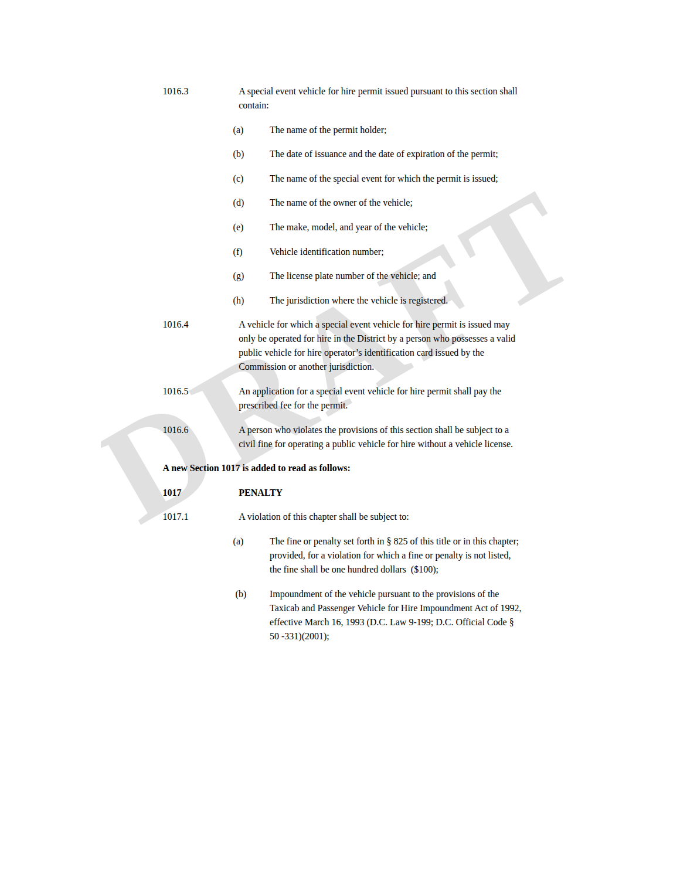DRAFT
1016.3
A special event vehicle for hire permit issued pursuant to this section shall contain:
(a)
The name of the permit holder;
(b)
The date of issuance and the date of expiration of the permit;
(c)
The name of the special event for which the permit is issued;
(d)
The name of the owner of the vehicle;
(e)
The make, model, and year of the vehicle;
(f)
Vehicle identification number;
(g)
The license plate number of the vehicle; and
(h)
The jurisdiction where the vehicle is registered.
1016.4
A vehicle for which a special event vehicle for hire permit is issued may only be operated for hire in the District by a person who possesses a valid public vehicle for hire operator’s identification card issued by the Commission or another jurisdiction.
1016.5
An application for a special event vehicle for hire permit shall pay the prescribed fee for the permit.
1016.6
A person who violates the provisions of this section shall be subject to a civil fine for operating a public vehicle for hire without a vehicle license.
A new Section 1017 is added to read as follows:
1017
PENALTY
1017.1
A violation of this chapter shall be subject to:
(a)
The fine or penalty set forth in § 825 of this title or in this chapter; provided, for a violation for which a fine or penalty is not listed, the fine shall be one hundred dollars ($100);
(b)
Impoundment of the vehicle pursuant to the provisions of the Taxicab and Passenger Vehicle for Hire Impoundment Act of 1992, effective March 16, 1993 (D.C. Law 9-199; D.C. Official Code § 50 -331)(2001);